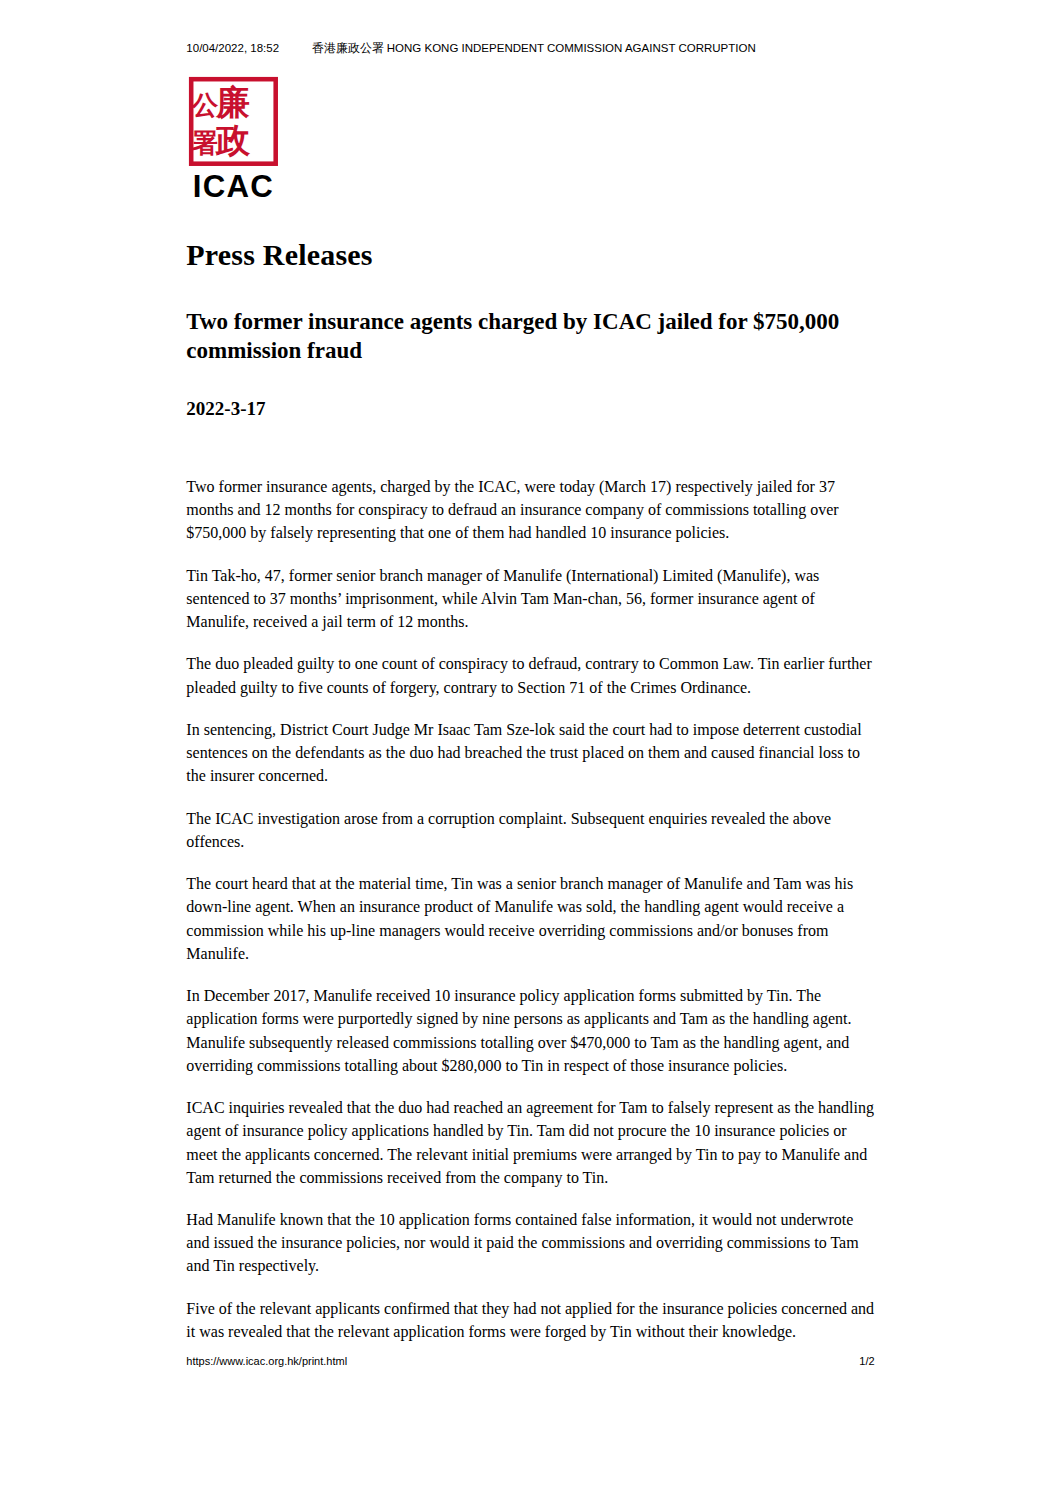10/04/2022, 18:52
香港廉政公署 HONG KONG INDEPENDENT COMMISSION AGAINST CORRUPTION
Press Releases
Two former insurance agents charged by ICAC jailed for $750,000 commission fraud
2022-3-17
Two former insurance agents, charged by the ICAC, were today (March 17) respectively jailed for 37 months and 12 months for conspiracy to defraud an insurance company of commissions totalling over $750,000 by falsely representing that one of them had handled 10 insurance policies.
Tin Tak-ho, 47, former senior branch manager of Manulife (International) Limited (Manulife), was sentenced to 37 months’ imprisonment, while Alvin Tam Man-chan, 56, former insurance agent of Manulife, received a jail term of 12 months.
The duo pleaded guilty to one count of conspiracy to defraud, contrary to Common Law. Tin earlier further pleaded guilty to five counts of forgery, contrary to Section 71 of the Crimes Ordinance.
In sentencing, District Court Judge Mr Isaac Tam Sze-lok said the court had to impose deterrent custodial sentences on the defendants as the duo had breached the trust placed on them and caused financial loss to the insurer concerned.
The ICAC investigation arose from a corruption complaint. Subsequent enquiries revealed the above offences.
The court heard that at the material time, Tin was a senior branch manager of Manulife and Tam was his down-line agent. When an insurance product of Manulife was sold, the handling agent would receive a commission while his up-line managers would receive overriding commissions and/or bonuses from Manulife.
In December 2017, Manulife received 10 insurance policy application forms submitted by Tin. The application forms were purportedly signed by nine persons as applicants and Tam as the handling agent. Manulife subsequently released commissions totalling over $470,000 to Tam as the handling agent, and overriding commissions totalling about $280,000 to Tin in respect of those insurance policies.
ICAC inquiries revealed that the duo had reached an agreement for Tam to falsely represent as the handling agent of insurance policy applications handled by Tin. Tam did not procure the 10 insurance policies or meet the applicants concerned. The relevant initial premiums were arranged by Tin to pay to Manulife and Tam returned the commissions received from the company to Tin.
Had Manulife known that the 10 application forms contained false information, it would not underwrote and issued the insurance policies, nor would it paid the commissions and overriding commissions to Tam and Tin respectively.
Five of the relevant applicants confirmed that they had not applied for the insurance policies concerned and it was revealed that the relevant application forms were forged by Tin without their knowledge.
https://www.icac.org.hk/print.html 1/2